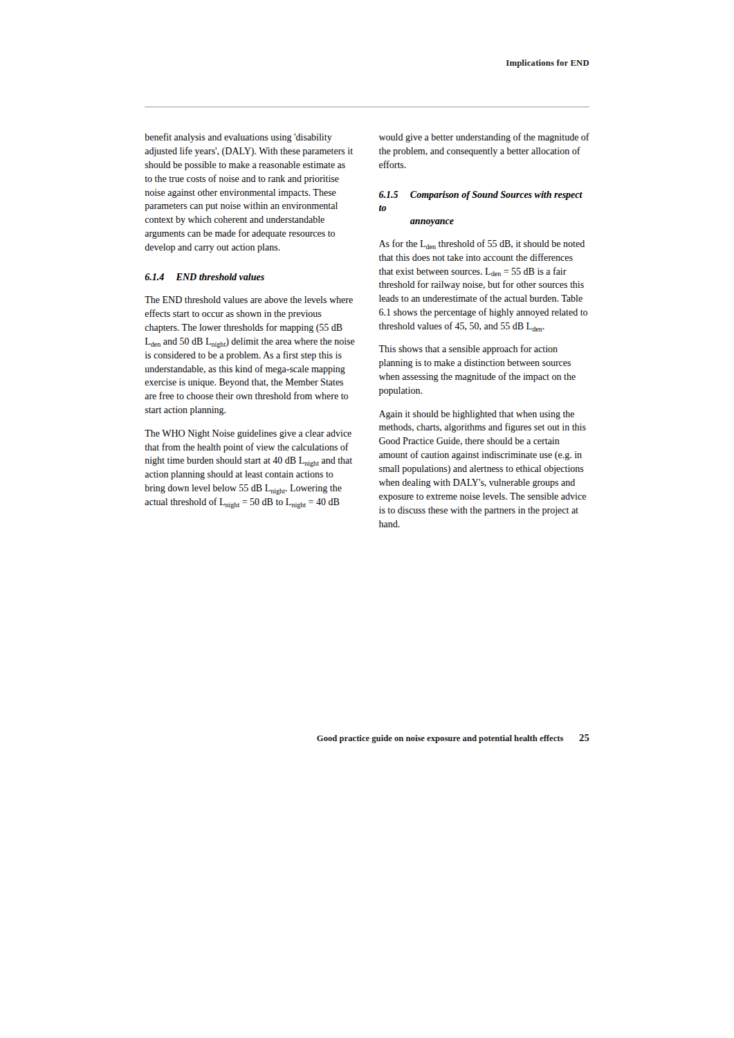Implications for END
benefit analysis and evaluations using 'disability adjusted life years', (DALY). With these parameters it should be possible to make a reasonable estimate as to the true costs of noise and to rank and prioritise noise against other environmental impacts. These parameters can put noise within an environmental context by which coherent and understandable arguments can be made for adequate resources to develop and carry out action plans.
6.1.4 END threshold values
The END threshold values are above the levels where effects start to occur as shown in the previous chapters. The lower thresholds for mapping (55 dB Lden and 50 dB Lnight) delimit the area where the noise is considered to be a problem. As a first step this is understandable, as this kind of mega-scale mapping exercise is unique. Beyond that, the Member States are free to choose their own threshold from where to start action planning.
The WHO Night Noise guidelines give a clear advice
that from the health point of view the calculations of night time burden should start at 40 dB Lnight and that action planning should at least contain actions to bring down level below 55 dB Lnight. Lowering the actual threshold of Lnight = 50 dB to Lnight = 40 dB
would give a better understanding of the magnitude of the problem, and consequently a better allocation of efforts.
6.1.5 Comparison of Sound Sources with respect to annoyance
As for the Lden threshold of 55 dB, it should be noted that this does not take into account the differences that exist between sources. Lden = 55 dB is a fair threshold for railway noise, but for other sources this leads to an underestimate of the actual burden. Table 6.1 shows the percentage of highly annoyed related to threshold values of 45, 50, and 55 dB Lden.
This shows that a sensible approach for action planning is to make a distinction between sources when assessing the magnitude of the impact on the population.
Again it should be highlighted that when using the methods, charts, algorithms and figures set out in this Good Practice Guide, there should be a certain amount of caution against indiscriminate use (e.g. in small populations) and alertness to ethical objections when dealing with DALY's, vulnerable groups and exposure to extreme noise levels. The sensible advice is to discuss these with the partners in the project at hand.
Good practice guide on noise exposure and potential health effects25